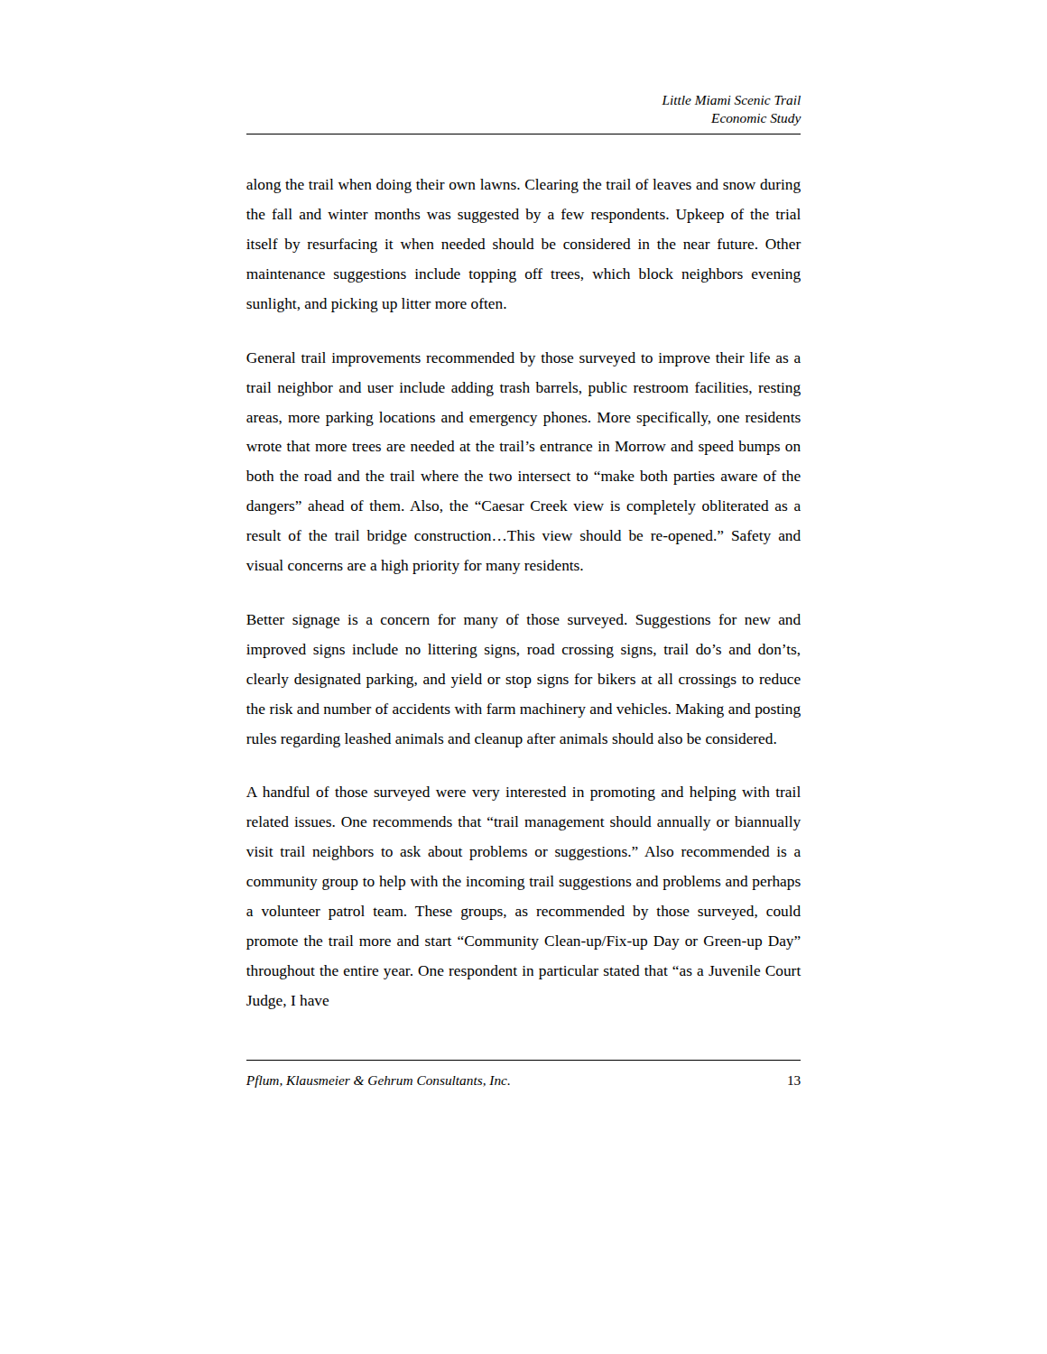Little Miami Scenic Trail Economic Study
along the trail when doing their own lawns. Clearing the trail of leaves and snow during the fall and winter months was suggested by a few respondents. Upkeep of the trial itself by resurfacing it when needed should be considered in the near future. Other maintenance suggestions include topping off trees, which block neighbors evening sunlight, and picking up litter more often.
General trail improvements recommended by those surveyed to improve their life as a trail neighbor and user include adding trash barrels, public restroom facilities, resting areas, more parking locations and emergency phones. More specifically, one residents wrote that more trees are needed at the trail’s entrance in Morrow and speed bumps on both the road and the trail where the two intersect to “make both parties aware of the dangers” ahead of them. Also, the “Caesar Creek view is completely obliterated as a result of the trail bridge construction…This view should be re-opened.” Safety and visual concerns are a high priority for many residents.
Better signage is a concern for many of those surveyed. Suggestions for new and improved signs include no littering signs, road crossing signs, trail do’s and don’ts, clearly designated parking, and yield or stop signs for bikers at all crossings to reduce the risk and number of accidents with farm machinery and vehicles. Making and posting rules regarding leashed animals and cleanup after animals should also be considered.
A handful of those surveyed were very interested in promoting and helping with trail related issues. One recommends that “trail management should annually or biannually visit trail neighbors to ask about problems or suggestions.” Also recommended is a community group to help with the incoming trail suggestions and problems and perhaps a volunteer patrol team. These groups, as recommended by those surveyed, could promote the trail more and start “Community Clean-up/Fix-up Day or Green-up Day” throughout the entire year. One respondent in particular stated that “as a Juvenile Court Judge, I have
Pflum, Klausmeier & Gehrum Consultants, Inc. 13